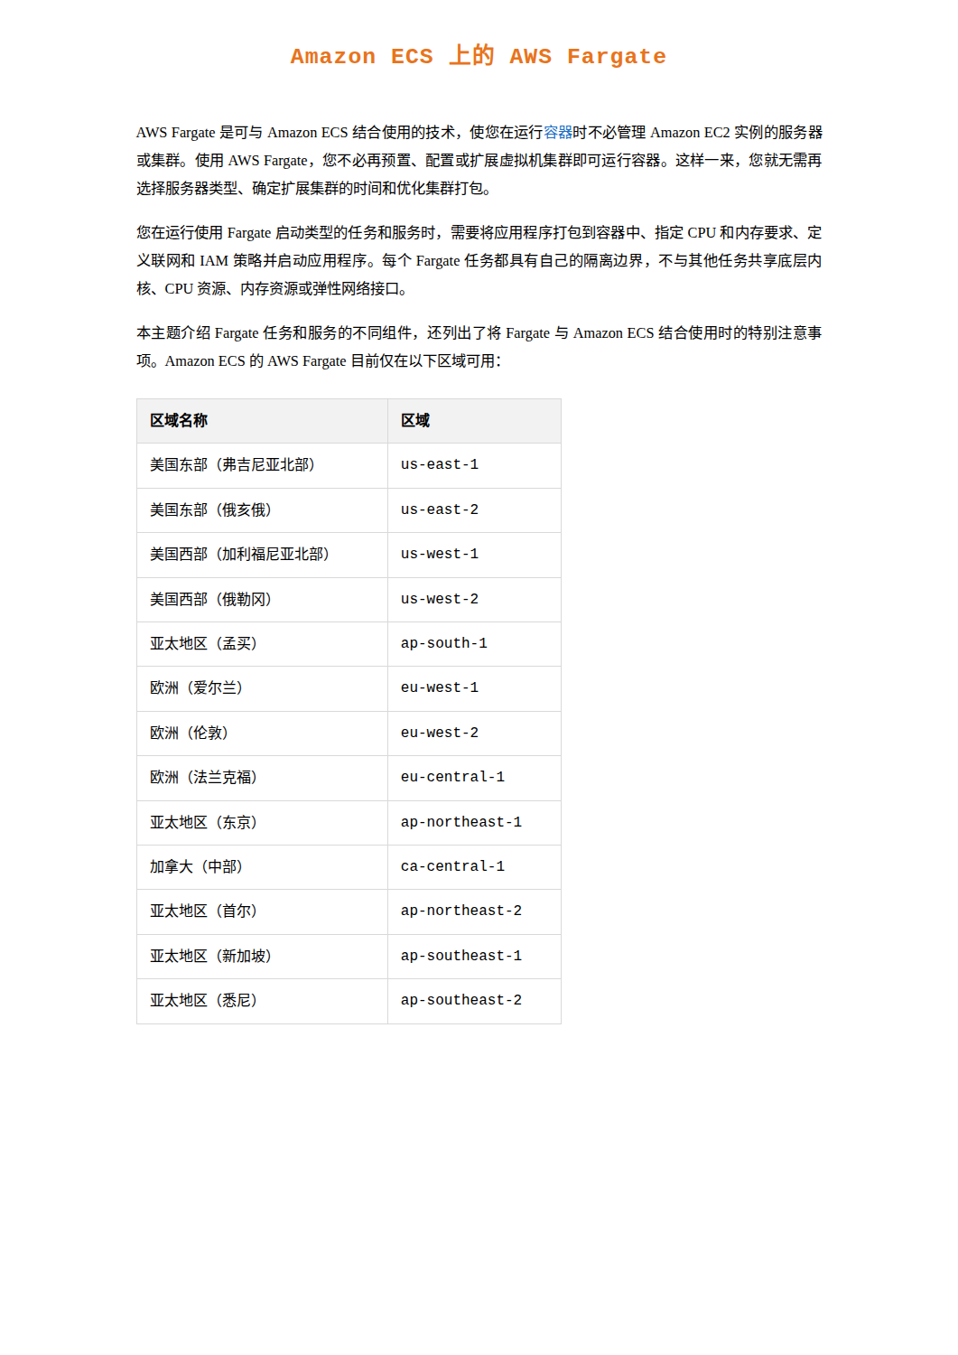Amazon ECS 上的 AWS Fargate
AWS Fargate 是可与 Amazon ECS 结合使用的技术，使您在运行容器时不必管理 Amazon EC2 实例的服务器或集群。使用 AWS Fargate，您不必再预置、配置或扩展虚拟机集群即可运行容器。这样一来，您就无需再选择服务器类型、确定扩展集群的时间和优化集群打包。
您在运行使用 Fargate 启动类型的任务和服务时，需要将应用程序打包到容器中、指定 CPU 和内存要求、定义联网和 IAM 策略并启动应用程序。每个 Fargate 任务都具有自己的隔离边界，不与其他任务共享底层内核、CPU 资源、内存资源或弹性网络接口。
本主题介绍 Fargate 任务和服务的不同组件，还列出了将 Fargate 与 Amazon ECS 结合使用时的特别注意事项。Amazon ECS 的 AWS Fargate 目前仅在以下区域可用：
| 区域名称 | 区域 |
| --- | --- |
| 美国东部（弗吉尼亚北部） | us-east-1 |
| 美国东部（俄亥俄） | us-east-2 |
| 美国西部（加利福尼亚北部） | us-west-1 |
| 美国西部（俄勒冈） | us-west-2 |
| 亚太地区（孟买） | ap-south-1 |
| 欧洲（爱尔兰） | eu-west-1 |
| 欧洲（伦敦） | eu-west-2 |
| 欧洲（法兰克福） | eu-central-1 |
| 亚太地区（东京） | ap-northeast-1 |
| 加拿大（中部） | ca-central-1 |
| 亚太地区（首尔） | ap-northeast-2 |
| 亚太地区（新加坡） | ap-southeast-1 |
| 亚太地区（悉尼） | ap-southeast-2 |